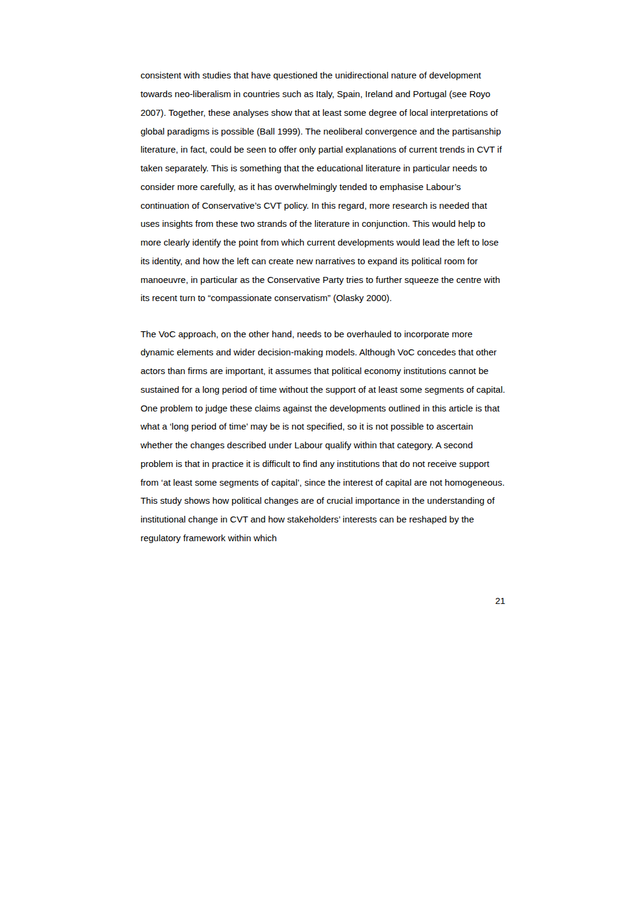consistent with studies that have questioned the unidirectional nature of development towards neo-liberalism in countries such as Italy, Spain, Ireland and Portugal (see Royo 2007). Together, these analyses show that at least some degree of local interpretations of global paradigms is possible (Ball 1999). The neoliberal convergence and the partisanship literature, in fact, could be seen to offer only partial explanations of current trends in CVT if taken separately. This is something that the educational literature in particular needs to consider more carefully, as it has overwhelmingly tended to emphasise Labour’s continuation of Conservative’s CVT policy. In this regard, more research is needed that uses insights from these two strands of the literature in conjunction. This would help to more clearly identify the point from which current developments would lead the left to lose its identity, and how the left can create new narratives to expand its political room for manoeuvre, in particular as the Conservative Party tries to further squeeze the centre with its recent turn to “compassionate conservatism” (Olasky 2000).
The VoC approach, on the other hand, needs to be overhauled to incorporate more dynamic elements and wider decision-making models. Although VoC concedes that other actors than firms are important, it assumes that political economy institutions cannot be sustained for a long period of time without the support of at least some segments of capital. One problem to judge these claims against the developments outlined in this article is that what a ‘long period of time’ may be is not specified, so it is not possible to ascertain whether the changes described under Labour qualify within that category. A second problem is that in practice it is difficult to find any institutions that do not receive support from ‘at least some segments of capital’, since the interest of capital are not homogeneous. This study shows how political changes are of crucial importance in the understanding of institutional change in CVT and how stakeholders’ interests can be reshaped by the regulatory framework within which
21